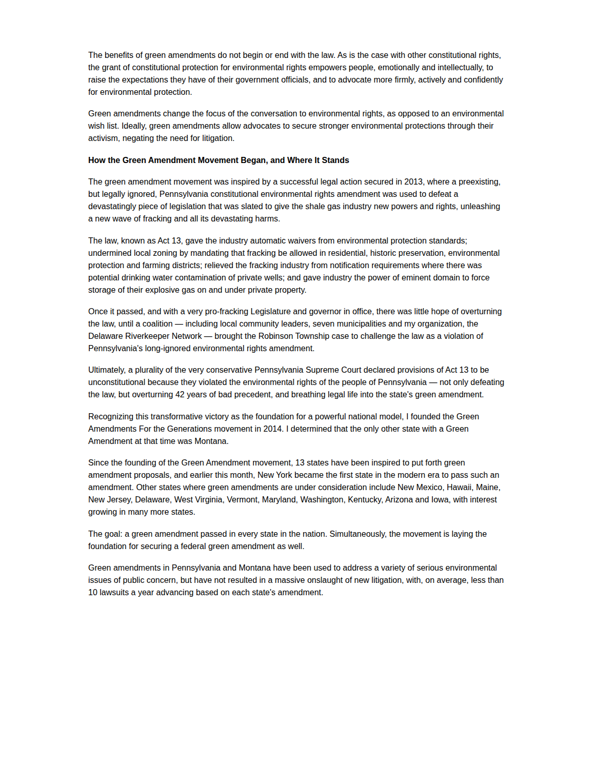The benefits of green amendments do not begin or end with the law. As is the case with other constitutional rights, the grant of constitutional protection for environmental rights empowers people, emotionally and intellectually, to raise the expectations they have of their government officials, and to advocate more firmly, actively and confidently for environmental protection.
Green amendments change the focus of the conversation to environmental rights, as opposed to an environmental wish list. Ideally, green amendments allow advocates to secure stronger environmental protections through their activism, negating the need for litigation.
How the Green Amendment Movement Began, and Where It Stands
The green amendment movement was inspired by a successful legal action secured in 2013, where a preexisting, but legally ignored, Pennsylvania constitutional environmental rights amendment was used to defeat a devastatingly piece of legislation that was slated to give the shale gas industry new powers and rights, unleashing a new wave of fracking and all its devastating harms.
The law, known as Act 13, gave the industry automatic waivers from environmental protection standards; undermined local zoning by mandating that fracking be allowed in residential, historic preservation, environmental protection and farming districts; relieved the fracking industry from notification requirements where there was potential drinking water contamination of private wells; and gave industry the power of eminent domain to force storage of their explosive gas on and under private property.
Once it passed, and with a very pro-fracking Legislature and governor in office, there was little hope of overturning the law, until a coalition — including local community leaders, seven municipalities and my organization, the Delaware Riverkeeper Network — brought the Robinson Township case to challenge the law as a violation of Pennsylvania's long-ignored environmental rights amendment.
Ultimately, a plurality of the very conservative Pennsylvania Supreme Court declared provisions of Act 13 to be unconstitutional because they violated the environmental rights of the people of Pennsylvania — not only defeating the law, but overturning 42 years of bad precedent, and breathing legal life into the state's green amendment.
Recognizing this transformative victory as the foundation for a powerful national model, I founded the Green Amendments For the Generations movement in 2014. I determined that the only other state with a Green Amendment at that time was Montana.
Since the founding of the Green Amendment movement, 13 states have been inspired to put forth green amendment proposals, and earlier this month, New York became the first state in the modern era to pass such an amendment. Other states where green amendments are under consideration include New Mexico, Hawaii, Maine, New Jersey, Delaware, West Virginia, Vermont, Maryland, Washington, Kentucky, Arizona and Iowa, with interest growing in many more states.
The goal: a green amendment passed in every state in the nation. Simultaneously, the movement is laying the foundation for securing a federal green amendment as well.
Green amendments in Pennsylvania and Montana have been used to address a variety of serious environmental issues of public concern, but have not resulted in a massive onslaught of new litigation, with, on average, less than 10 lawsuits a year advancing based on each state's amendment.